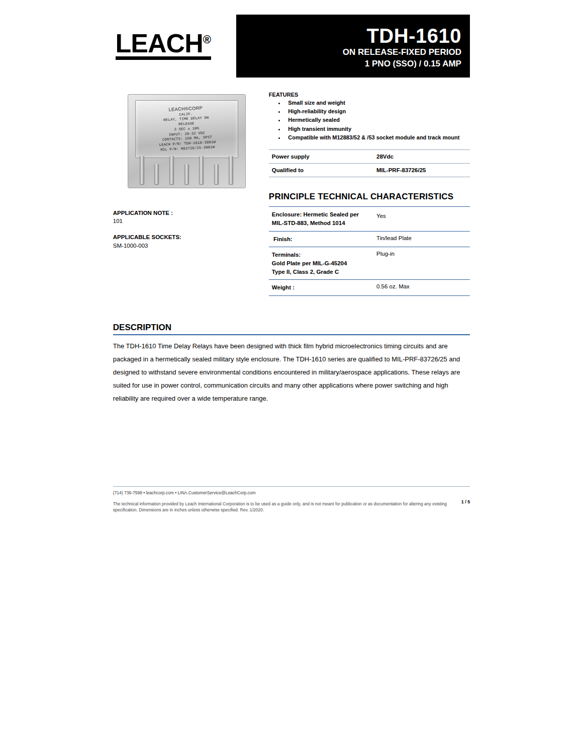LEACH®
TDH-1610
ON RELEASE-FIXED PERIOD
1 PNO (SSO) / 0.15 AMP
LEACH®CORP
CALIF.
RELAY, TIME DELAY ON
RELEASE
3 SEC ± 10%
INPUT: 20-32 VDC
CONTACTS: 150 MA, SPST
LEACH P/N: TDH-1610-3001W
MIL P/N: M83726/25-3001W
APPLICATION NOTE :
101
APPLICABLE SOCKETS:
SM-1000-003
FEATURES
Small size and weight
High-reliability design
Hermetically sealed
High transient immunity
Compatible with M12883/52 & /53 socket module and track mount
| Power supply | 28Vdc |
| Qualified to | MIL-PRF-83726/25 |
PRINCIPLE TECHNICAL CHARACTERISTICS
| Enclosure: Hermetic Sealed per MIL-STD-883, Method 1014 | Yes |
| Finish: | Tin/lead Plate |
| Terminals: Gold Plate per MIL-G-45204 Type II, Class 2, Grade C | Plug-in |
| Weight : | 0.56 oz. Max |
DESCRIPTION
The TDH-1610 Time Delay Relays have been designed with thick film hybrid microelectronics timing circuits and are packaged in a hermetically sealed military style enclosure. The TDH-1610 series are qualified to MIL-PRF-83726/25 and designed to withstand severe environmental conditions encountered in military/aerospace applications. These relays are suited for use in power control, communication circuits and many other applications where power switching and high reliability are required over a wide temperature range.
(714) 736-7598 • leachcorp.com • LINA.CustomerService@LeachCorp.com
1 / 5
The technical information provided by Leach International Corporation is to be used as a guide only, and is not meant for publication or as documentation for altering any existing specification. Dimensions are in inches unless otherwise specified. Rev. 1/2020.